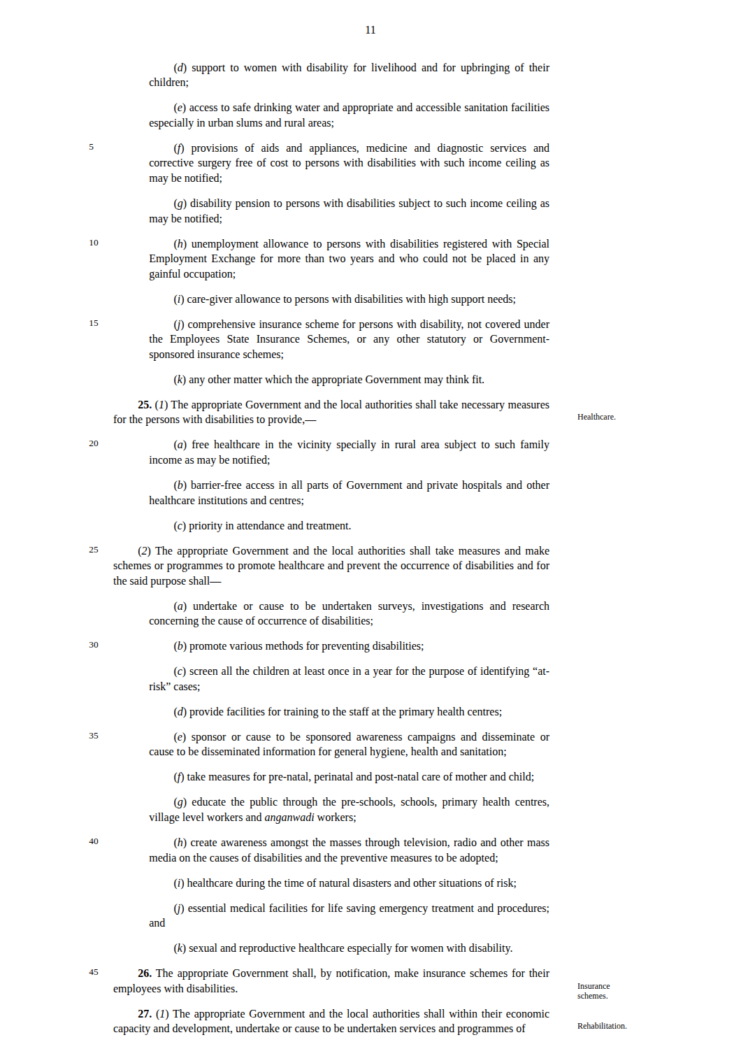11
(d) support to women with disability for livelihood and for upbringing of their children;
(e) access to safe drinking water and appropriate and accessible sanitation facilities especially in urban slums and rural areas;
5(f) provisions of aids and appliances, medicine and diagnostic services and corrective surgery free of cost to persons with disabilities with such income ceiling as may be notified;
(g) disability pension to persons with disabilities subject to such income ceiling as may be notified;
10(h) unemployment allowance to persons with disabilities registered with Special Employment Exchange for more than two years and who could not be placed in any gainful occupation;
(i) care-giver allowance to persons with disabilities with high support needs;
15(j) comprehensive insurance scheme for persons with disability, not covered under the Employees State Insurance Schemes, or any other statutory or Government-sponsored insurance schemes;
(k) any other matter which the appropriate Government may think fit.
25. (1) The appropriate Government and the local authorities shall take necessary measures for the persons with disabilities to provide,—Healthcare.
20(a) free healthcare in the vicinity specially in rural area subject to such family income as may be notified;
(b) barrier-free access in all parts of Government and private hospitals and other healthcare institutions and centres;
(c) priority in attendance and treatment.
25(2) The appropriate Government and the local authorities shall take measures and make schemes or programmes to promote healthcare and prevent the occurrence of disabilities and for the said purpose shall—
(a) undertake or cause to be undertaken surveys, investigations and research concerning the cause of occurrence of disabilities;
30(b) promote various methods for preventing disabilities;
(c) screen all the children at least once in a year for the purpose of identifying “at-risk” cases;
(d) provide facilities for training to the staff at the primary health centres;
35(e) sponsor or cause to be sponsored awareness campaigns and disseminate or cause to be disseminated information for general hygiene, health and sanitation;
(f) take measures for pre-natal, perinatal and post-natal care of mother and child;
(g) educate the public through the pre-schools, schools, primary health centres, village level workers and anganwadi workers;
40(h) create awareness amongst the masses through television, radio and other mass media on the causes of disabilities and the preventive measures to be adopted;
(i) healthcare during the time of natural disasters and other situations of risk;
(j) essential medical facilities for life saving emergency treatment and procedures; and
(k) sexual and reproductive healthcare especially for women with disability.
4526. The appropriate Government shall, by notification, make insurance schemes for their employees with disabilities.Insurance schemes.
27. (1) The appropriate Government and the local authorities shall within their economic capacity and development, undertake or cause to be undertaken services and programmes ofRehabilitation.